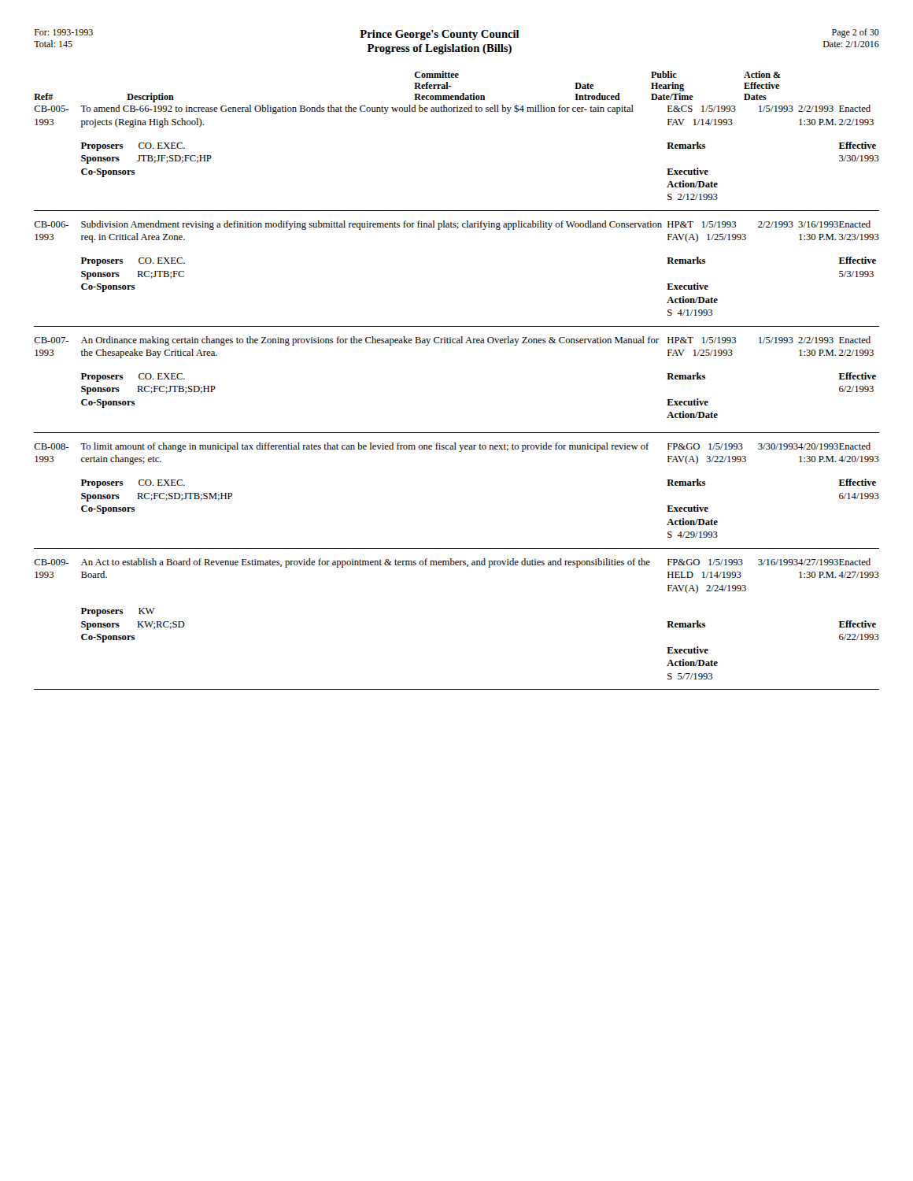| For: 1993-1993 Total: 145 | Prince George's County Council Progress of Legislation (Bills) | Page 2 of 30 Date: 2/1/2016 |
| | | Committee Referral- | Date | Public Hearing | Action & Effective |
| Ref# | Description | Recommendation | Introduced | Date/Time | Dates |
| CB-005-1993 | To amend CB-66-1992 to increase General Obligation Bonds that the County would be authorized to sell by $4 million for cer- tain capital projects (Regina High School). | E&CS 1/5/1993 FAV 1/14/1993 | 1/5/1993 | 2/2/1993 1:30 P.M. | Enacted 2/2/1993 |
| | Proposers CO. EXEC. Sponsors JTB;JF;SD;FC;HP Co-Sponsors | Remarks Executive Action/Date S 2/12/1993 | | | Effective 3/30/1993 |
| CB-006-1993 | Subdivision Amendment revising a definition modifying submittal requirements for final plats; clarifying applicability of Woodland Conservation req. in Critical Area Zone. | HP&T 1/5/1993 FAV(A) 1/25/1993 | 2/2/1993 | 3/16/1993 1:30 P.M. | Enacted 3/23/1993 |
| | Proposers CO. EXEC. Sponsors RC;JTB;FC Co-Sponsors | Remarks Executive Action/Date S 4/1/1993 | | | Effective 5/3/1993 |
| CB-007-1993 | An Ordinance making certain changes to the Zoning provisions for the Chesapeake Bay Critical Area Overlay Zones & Conservation Manual for the Chesapeake Bay Critical Area. | HP&T 1/5/1993 FAV 1/25/1993 | 1/5/1993 | 2/2/1993 1:30 P.M. | Enacted 2/2/1993 |
| | Proposers CO. EXEC. Sponsors RC;FC;JTB;SD;HP Co-Sponsors | Remarks Executive Action/Date | | | Effective 6/2/1993 |
| CB-008-1993 | To limit amount of change in municipal tax differential rates that can be levied from one fiscal year to next; to provide for municipal review of certain changes; etc. | FP&GO 1/5/1993 FAV(A) 3/22/1993 | 3/30/1993 | 4/20/1993 1:30 P.M. | Enacted 4/20/1993 |
| | Proposers CO. EXEC. Sponsors RC;FC;SD;JTB;SM;HP Co-Sponsors | Remarks Executive Action/Date S 4/29/1993 | | | Effective 6/14/1993 |
| CB-009-1993 | An Act to establish a Board of Revenue Estimates, provide for appointment & terms of members, and provide duties and responsibilities of the Board. | FP&GO 1/5/1993 HELD 1/14/1993 FAV(A) 2/24/1993 | 3/16/1993 | 4/27/1993 1:30 P.M. | Enacted 4/27/1993 |
| | Proposers KW Sponsors KW;RC;SD Co-Sponsors | Remarks Executive Action/Date S 5/7/1993 | | | Effective 6/22/1993 |